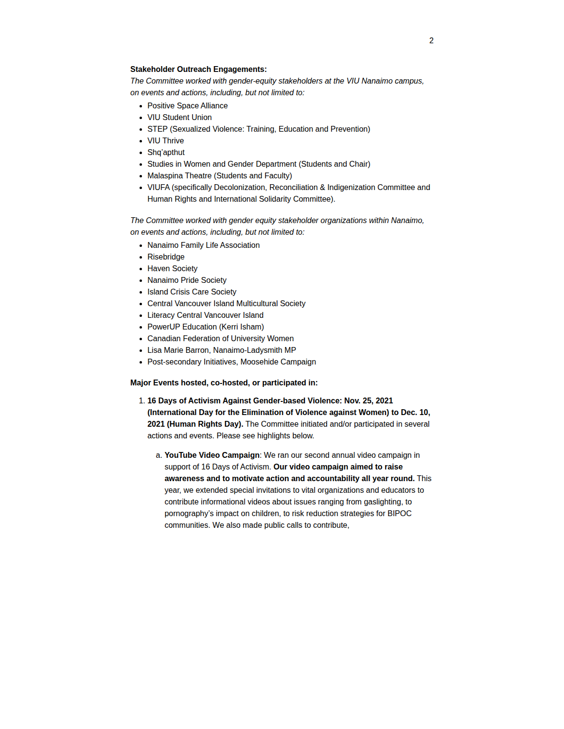2
Stakeholder Outreach Engagements:
The Committee worked with gender-equity stakeholders at the VIU Nanaimo campus, on events and actions, including, but not limited to:
Positive Space Alliance
VIU Student Union
STEP (Sexualized Violence: Training, Education and Prevention)
VIU Thrive
Shq’apthut
Studies in Women and Gender Department (Students and Chair)
Malaspina Theatre (Students and Faculty)
VIUFA (specifically Decolonization, Reconciliation & Indigenization Committee and Human Rights and International Solidarity Committee).
The Committee worked with gender equity stakeholder organizations within Nanaimo, on events and actions, including, but not limited to:
Nanaimo Family Life Association
Risebridge
Haven Society
Nanaimo Pride Society
Island Crisis Care Society
Central Vancouver Island Multicultural Society
Literacy Central Vancouver Island
PowerUP Education (Kerri Isham)
Canadian Federation of University Women
Lisa Marie Barron, Nanaimo-Ladysmith MP
Post-secondary Initiatives, Moosehide Campaign
Major Events hosted, co-hosted, or participated in:
16 Days of Activism Against Gender-based Violence: Nov. 25, 2021 (International Day for the Elimination of Violence against Women) to Dec. 10, 2021 (Human Rights Day). The Committee initiated and/or participated in several actions and events. Please see highlights below.
YouTube Video Campaign: We ran our second annual video campaign in support of 16 Days of Activism. Our video campaign aimed to raise awareness and to motivate action and accountability all year round. This year, we extended special invitations to vital organizations and educators to contribute informational videos about issues ranging from gaslighting, to pornography’s impact on children, to risk reduction strategies for BIPOC communities. We also made public calls to contribute,